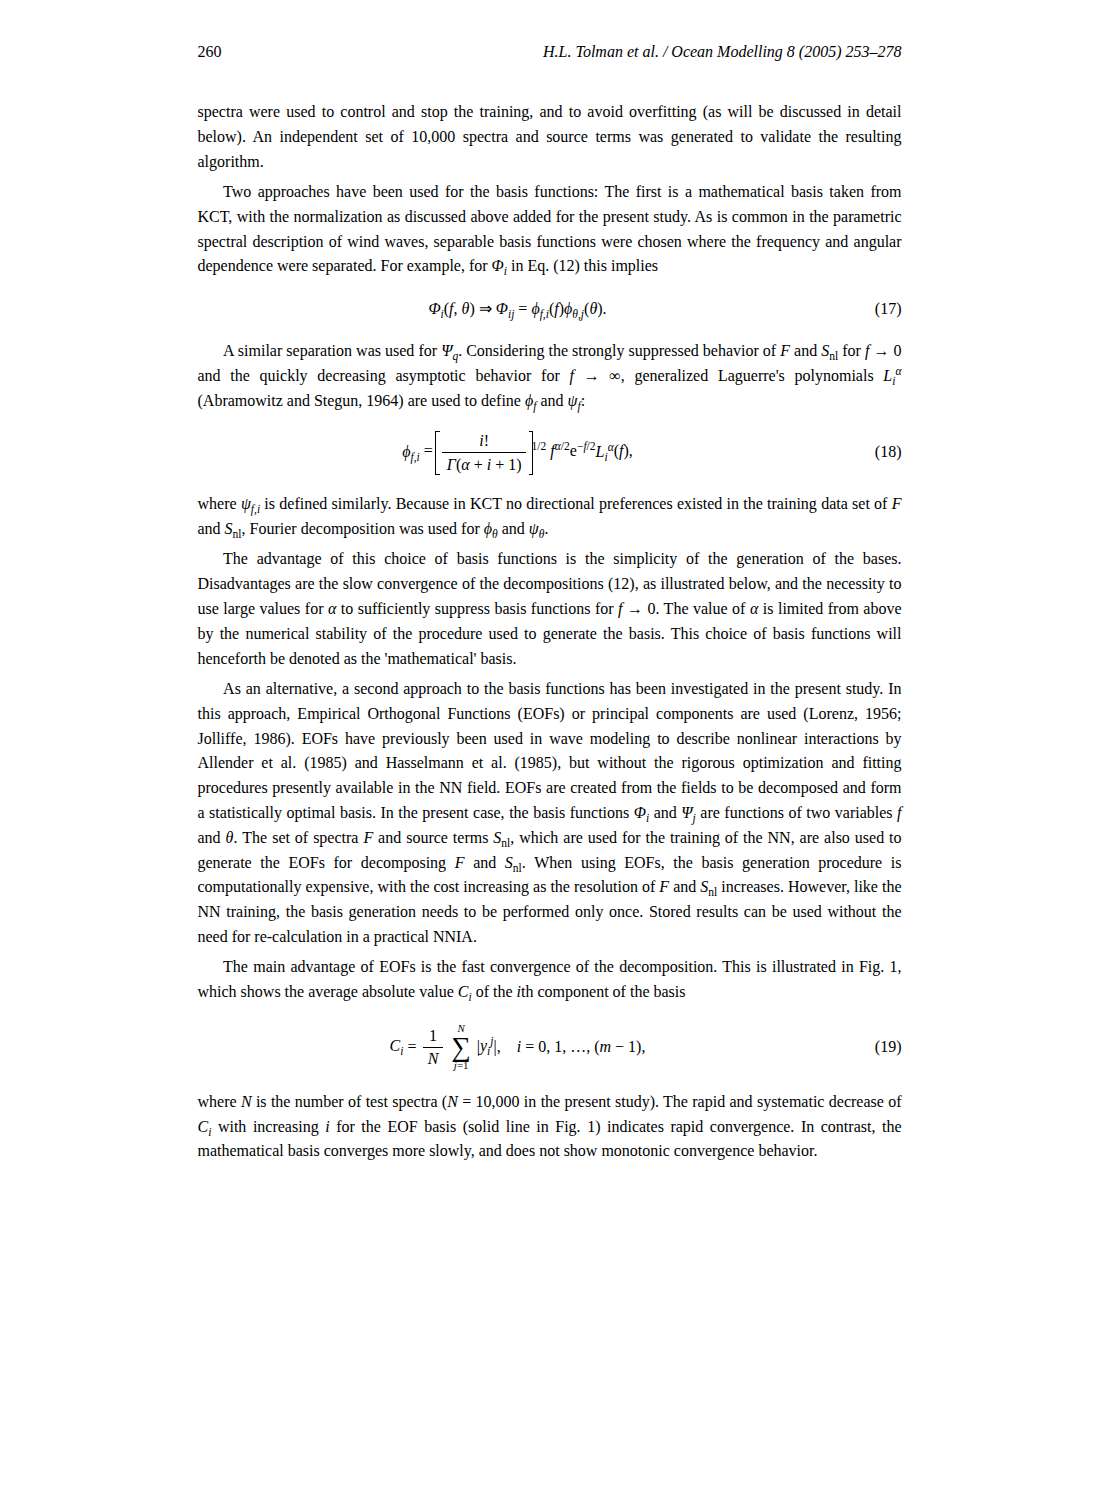260 H.L. Tolman et al. / Ocean Modelling 8 (2005) 253–278
spectra were used to control and stop the training, and to avoid overfitting (as will be discussed in detail below). An independent set of 10,000 spectra and source terms was generated to validate the resulting algorithm.
Two approaches have been used for the basis functions: The first is a mathematical basis taken from KCT, with the normalization as discussed above added for the present study. As is common in the parametric spectral description of wind waves, separable basis functions were chosen where the frequency and angular dependence were separated. For example, for Φi in Eq. (12) this implies
Φi(f, θ) ⇒ Φij = ϕf,i(f)ϕθ,j(θ). (17)
A similar separation was used for Ψq. Considering the strongly suppressed behavior of F and Snl for f → 0 and the quickly decreasing asymptotic behavior for f → ∞, generalized Laguerre's polynomials Liα (Abramowitz and Stegun, 1964) are used to define ϕf and ψf:
ϕf,i = i! Γ(α + i + 1) 1/2 fα/2e−f/2Liα(f), (18)
where ψf,i is defined similarly. Because in KCT no directional preferences existed in the training data set of F and Snl, Fourier decomposition was used for ϕθ and ψθ.
The advantage of this choice of basis functions is the simplicity of the generation of the bases. Disadvantages are the slow convergence of the decompositions (12), as illustrated below, and the necessity to use large values for α to sufficiently suppress basis functions for f → 0. The value of α is limited from above by the numerical stability of the procedure used to generate the basis. This choice of basis functions will henceforth be denoted as the 'mathematical' basis.
As an alternative, a second approach to the basis functions has been investigated in the present study. In this approach, Empirical Orthogonal Functions (EOFs) or principal components are used (Lorenz, 1956; Jolliffe, 1986). EOFs have previously been used in wave modeling to describe nonlinear interactions by Allender et al. (1985) and Hasselmann et al. (1985), but without the rigorous optimization and fitting procedures presently available in the NN field. EOFs are created from the fields to be decomposed and form a statistically optimal basis. In the present case, the basis functions Φi and Ψj are functions of two variables f and θ. The set of spectra F and source terms Snl, which are used for the training of the NN, are also used to generate the EOFs for decomposing F and Snl. When using EOFs, the basis generation procedure is computationally expensive, with the cost increasing as the resolution of F and Snl increases. However, like the NN training, the basis generation needs to be performed only once. Stored results can be used without the need for re-calculation in a practical NNIA.
The main advantage of EOFs is the fast convergence of the decomposition. This is illustrated in Fig. 1, which shows the average absolute value Ci of the ith component of the basis
Ci = 1 N N ∑ j=1 |yij|, i = 0, 1, …, (m − 1), (19)
where N is the number of test spectra (N = 10,000 in the present study). The rapid and systematic decrease of Ci with increasing i for the EOF basis (solid line in Fig. 1) indicates rapid convergence. In contrast, the mathematical basis converges more slowly, and does not show monotonic convergence behavior.